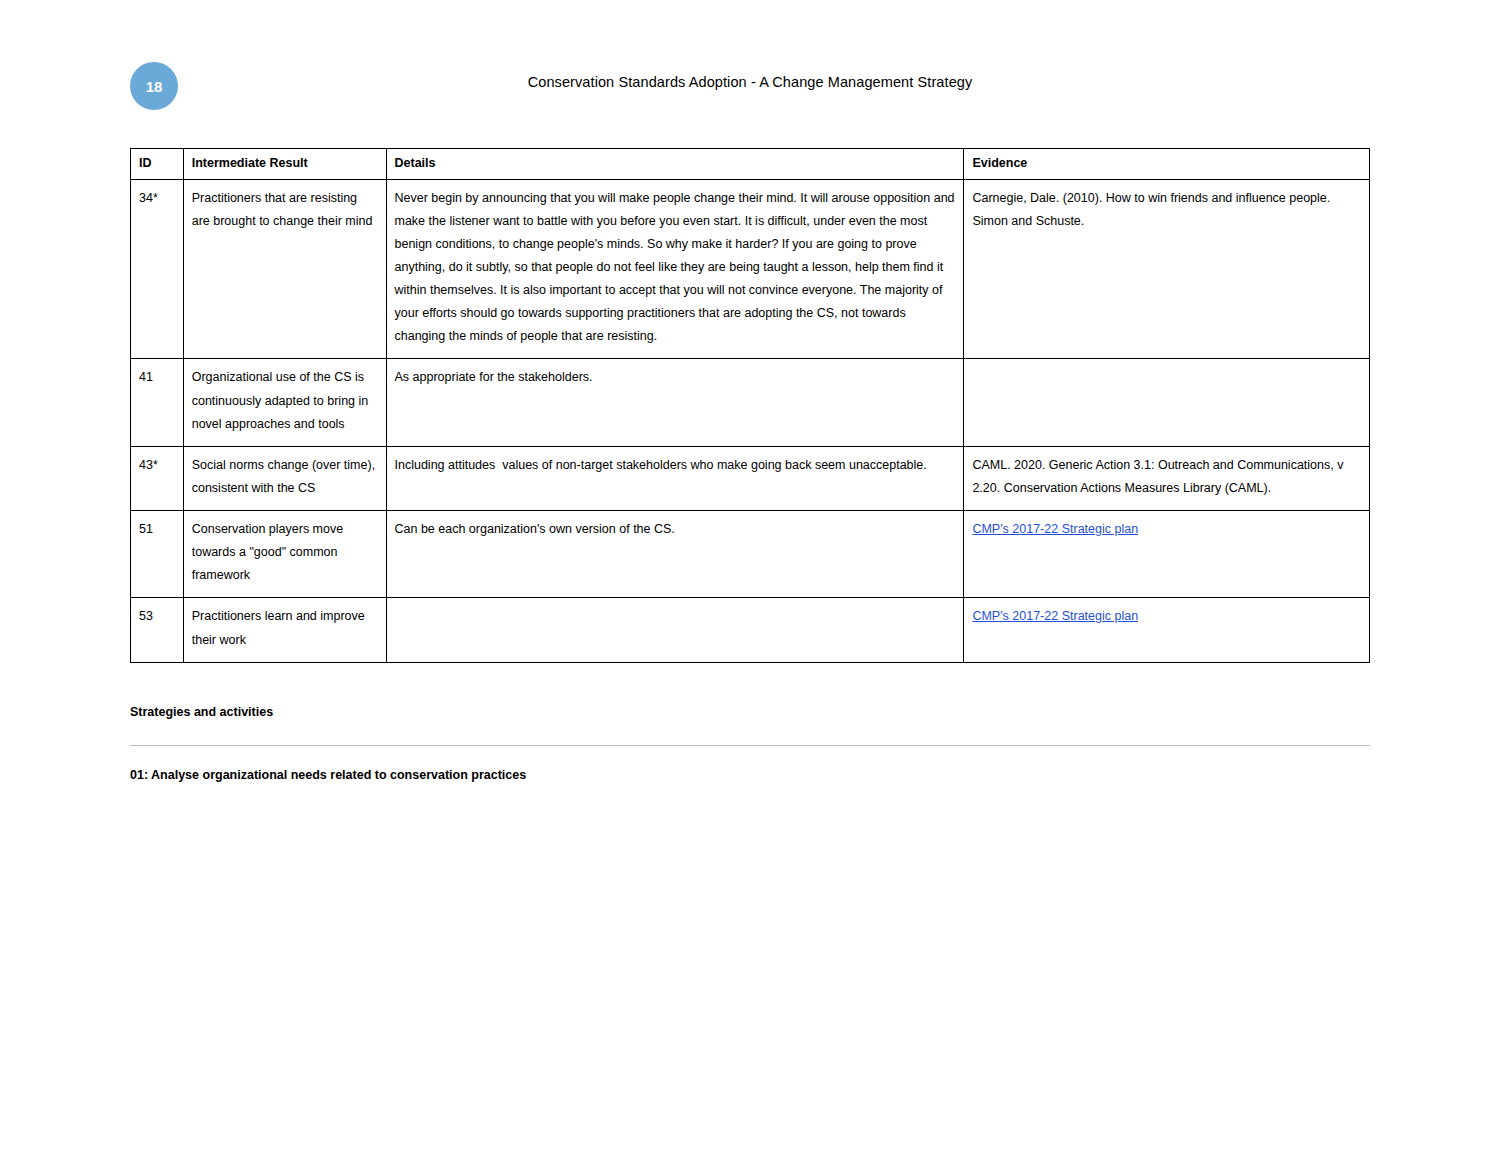18
Conservation Standards Adoption - A Change Management Strategy
| ID | Intermediate Result | Details | Evidence |
| --- | --- | --- | --- |
| 34* | Practitioners that are resisting are brought to change their mind | Never begin by announcing that you will make people change their mind. It will arouse opposition and make the listener want to battle with you before you even start. It is difficult, under even the most benign conditions, to change people's minds. So why make it harder? If you are going to prove anything, do it subtly, so that people do not feel like they are being taught a lesson, help them find it within themselves. It is also important to accept that you will not convince everyone. The majority of your efforts should go towards supporting practitioners that are adopting the CS, not towards changing the minds of people that are resisting. | Carnegie, Dale. (2010). How to win friends and influence people. Simon and Schuste. |
| 41 | Organizational use of the CS is continuously adapted to bring in novel approaches and tools | As appropriate for the stakeholders. | |
| 43* | Social norms change (over time), consistent with the CS | Including attitudes values of non-target stakeholders who make going back seem unacceptable. | CAML. 2020. Generic Action 3.1: Outreach and Communications, v 2.20. Conservation Actions Measures Library (CAML). |
| 51 | Conservation players move towards a "good" common framework | Can be each organization's own version of the CS. | CMP's 2017-22 Strategic plan |
| 53 | Practitioners learn and improve their work | | CMP's 2017-22 Strategic plan |
Strategies and activities
01: Analyse organizational needs related to conservation practices